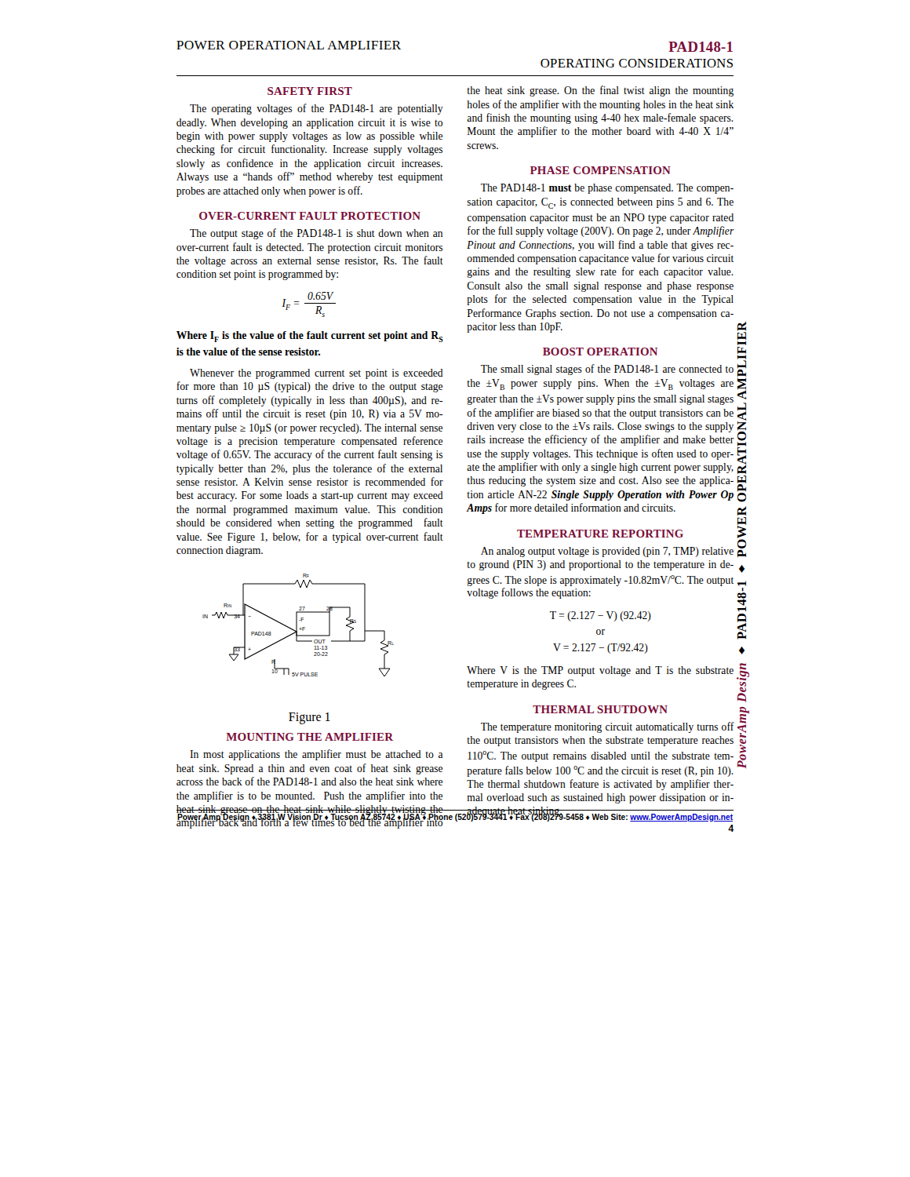Power Operational Amplifier
PAD148-1
OPERATING CONSIDERATIONS
PowerAmp Design ♦ PAD148-1 ♦ POWER OPERATIONAL AMPLIFIER
SAFETY FIRST
The operating voltages of the PAD148-1 are potentially deadly. When developing an application circuit it is wise to begin with power supply voltages as low as possible while checking for circuit functionality. Increase supply voltages slowly as confidence in the application circuit increases. Always use a “hands off” method whereby test equipment probes are attached only when power is off.
OVER-CURRENT FAULT PROTECTION
The output stage of the PAD148-1 is shut down when an over-current fault is detected. The protection circuit monitors the voltage across an external sense resistor, Rs. The fault condition set point is programmed by:
IF = 0.65V Rs
Where IF is the value of the fault current set point and RS is the value of the sense resistor.
Whenever the programmed current set point is exceeded for more than 10 µS (typical) the drive to the output stage turns off completely (typically in less than 400µS), and remains off until the circuit is reset (pin 10, R) via a 5V momentary pulse ≥ 10µS (or power recycled). The internal sense voltage is a precision temperature compensated reference voltage of 0.65V. The accuracy of the current fault sensing is typically better than 2%, plus the tolerance of the external sense resistor. A Kelvin sense resistor is recommended for best accuracy. For some loads a start-up current may exceed the normal programmed maximum value. This condition should be considered when setting the programmed fault value. See Figure 1, below, for a typical over-current fault connection diagram.
RF RIN IN − + 34 33 PAD148 27 28 -F +F OUT 11-13 20-22 RS RL R 10 5V PULSE
Figure 1
MOUNTING THE AMPLIFIER
In most applications the amplifier must be attached to a heat sink. Spread a thin and even coat of heat sink grease across the back of the PAD148-1 and also the heat sink where the amplifier is to be mounted. Push the amplifier into the heat sink grease on the heat sink while slightly twisting the amplifier back and forth a few times to bed the amplifier into the heat sink grease. On the final twist align the mounting holes of the amplifier with the mounting holes in the heat sink and finish the mounting using 4-40 hex male-female spacers. Mount the amplifier to the mother board with 4-40 X 1/4” screws.
PHASE COMPENSATION
The PAD148-1 must be phase compensated. The compensation capacitor, CC, is connected between pins 5 and 6. The compensation capacitor must be an NPO type capacitor rated for the full supply voltage (200V). On page 2, under Amplifier Pinout and Connections, you will find a table that gives recommended compensation capacitance value for various circuit gains and the resulting slew rate for each capacitor value. Consult also the small signal response and phase response plots for the selected compensation value in the Typical Performance Graphs section. Do not use a compensation capacitor less than 10pF.
BOOST OPERATION
The small signal stages of the PAD148-1 are connected to the ±VB power supply pins. When the ±VB voltages are greater than the ±Vs power supply pins the small signal stages of the amplifier are biased so that the output transistors can be driven very close to the ±Vs rails. Close swings to the supply rails increase the efficiency of the amplifier and make better use the supply voltages. This technique is often used to operate the amplifier with only a single high current power supply, thus reducing the system size and cost. Also see the application article AN-22 Single Supply Operation with Power Op Amps for more detailed information and circuits.
TEMPERATURE REPORTING
An analog output voltage is provided (pin 7, TMP) relative to ground (PIN 3) and proportional to the temperature in degrees C. The slope is approximately -10.82mV/oC. The output voltage follows the equation:
T = (2.127 − V) (92.42)
or
V = 2.127 − (T/92.42)
Where V is the TMP output voltage and T is the substrate temperature in degrees C.
THERMAL SHUTDOWN
The temperature monitoring circuit automatically turns off the output transistors when the substrate temperature reaches 110oC. The output remains disabled until the substrate temperature falls below 100 oC and the circuit is reset (R, pin 10). The thermal shutdown feature is activated by amplifier thermal overload such as sustained high power dissipation or inadequate heat sinking.
Power Amp Design ♦ 3381 W Vision Dr ♦ Tucson AZ 85742 ♦ USA ♦ Phone (520)579-3441 ♦ Fax (208)279-5458 ♦ Web Site: www.PowerAmpDesign.net
4